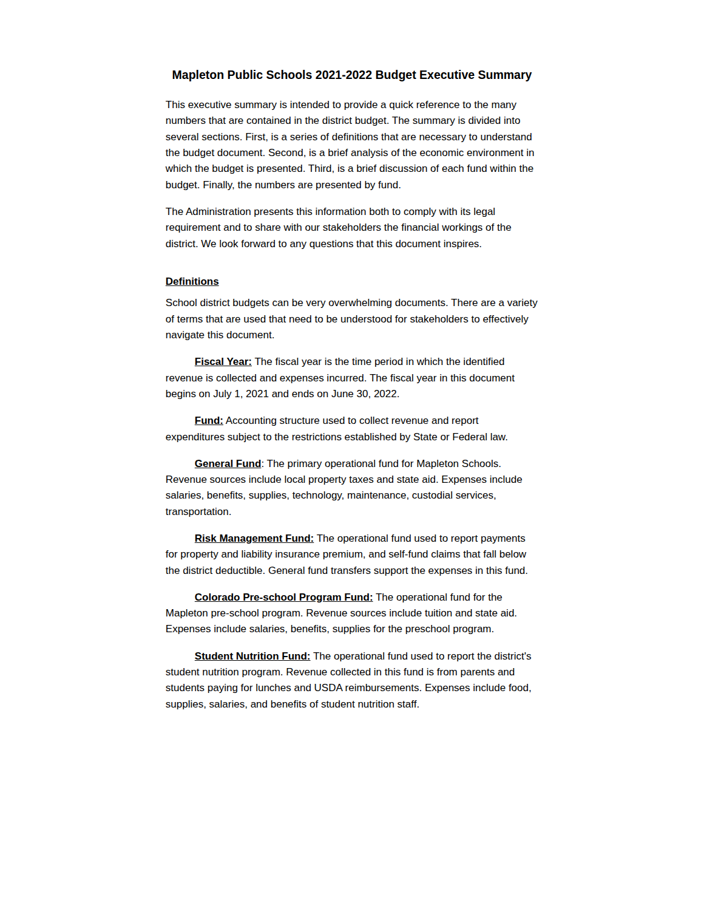Mapleton Public Schools 2021-2022 Budget Executive Summary
This executive summary is intended to provide a quick reference to the many numbers that are contained in the district budget. The summary is divided into several sections. First, is a series of definitions that are necessary to understand the budget document. Second, is a brief analysis of the economic environment in which the budget is presented. Third, is a brief discussion of each fund within the budget. Finally, the numbers are presented by fund.
The Administration presents this information both to comply with its legal requirement and to share with our stakeholders the financial workings of the district. We look forward to any questions that this document inspires.
Definitions
School district budgets can be very overwhelming documents. There are a variety of terms that are used that need to be understood for stakeholders to effectively navigate this document.
Fiscal Year: The fiscal year is the time period in which the identified revenue is collected and expenses incurred. The fiscal year in this document begins on July 1, 2021 and ends on June 30, 2022.
Fund: Accounting structure used to collect revenue and report expenditures subject to the restrictions established by State or Federal law.
General Fund: The primary operational fund for Mapleton Schools. Revenue sources include local property taxes and state aid. Expenses include salaries, benefits, supplies, technology, maintenance, custodial services, transportation.
Risk Management Fund: The operational fund used to report payments for property and liability insurance premium, and self-fund claims that fall below the district deductible. General fund transfers support the expenses in this fund.
Colorado Pre-school Program Fund: The operational fund for the Mapleton pre-school program. Revenue sources include tuition and state aid. Expenses include salaries, benefits, supplies for the preschool program.
Student Nutrition Fund: The operational fund used to report the district's student nutrition program. Revenue collected in this fund is from parents and students paying for lunches and USDA reimbursements. Expenses include food, supplies, salaries, and benefits of student nutrition staff.